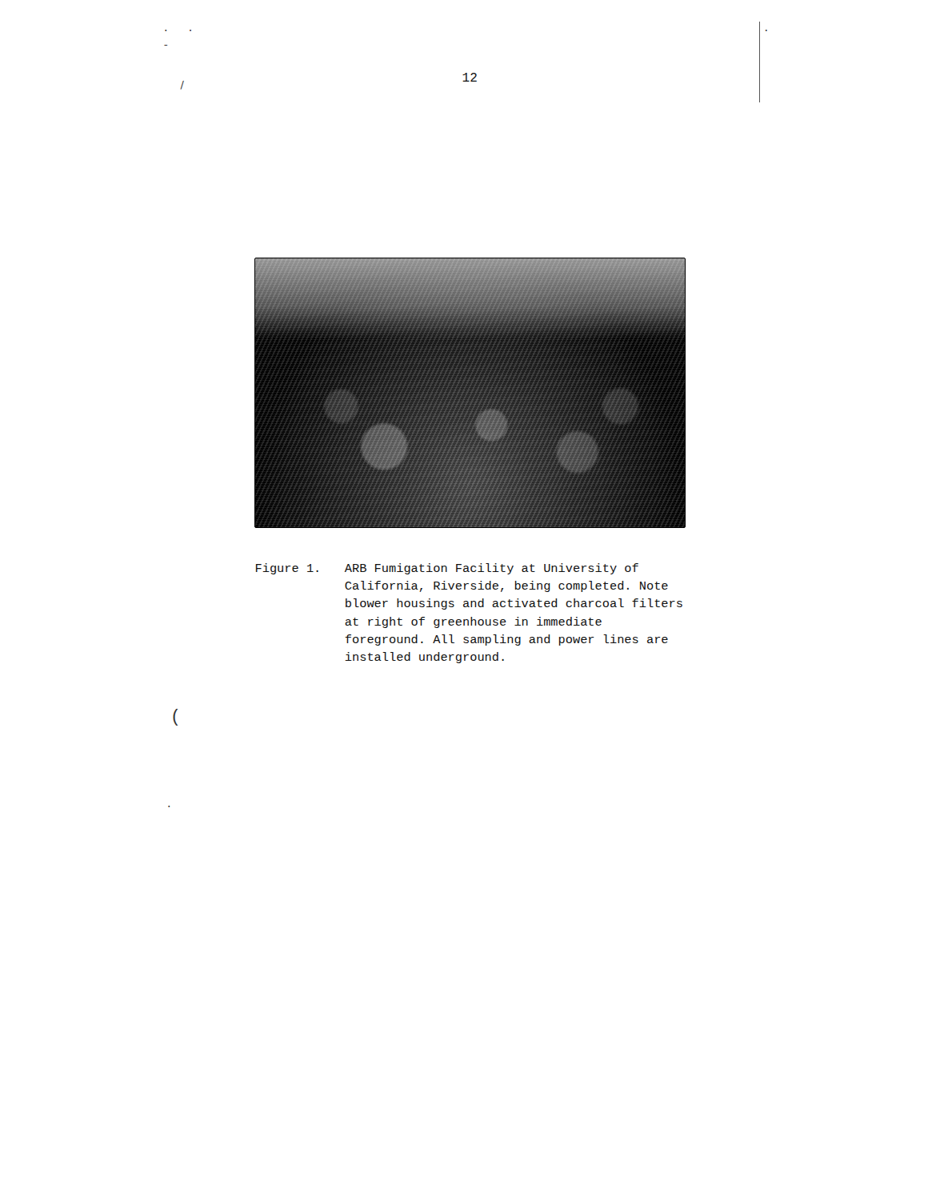. . - . / ( .
12
Figure 1. ARB Fumigation Facility at University of California, Riverside, being completed. Note blower housings and activated charcoal filters at right of greenhouse in immediate foreground. All sampling and power lines are installed underground.